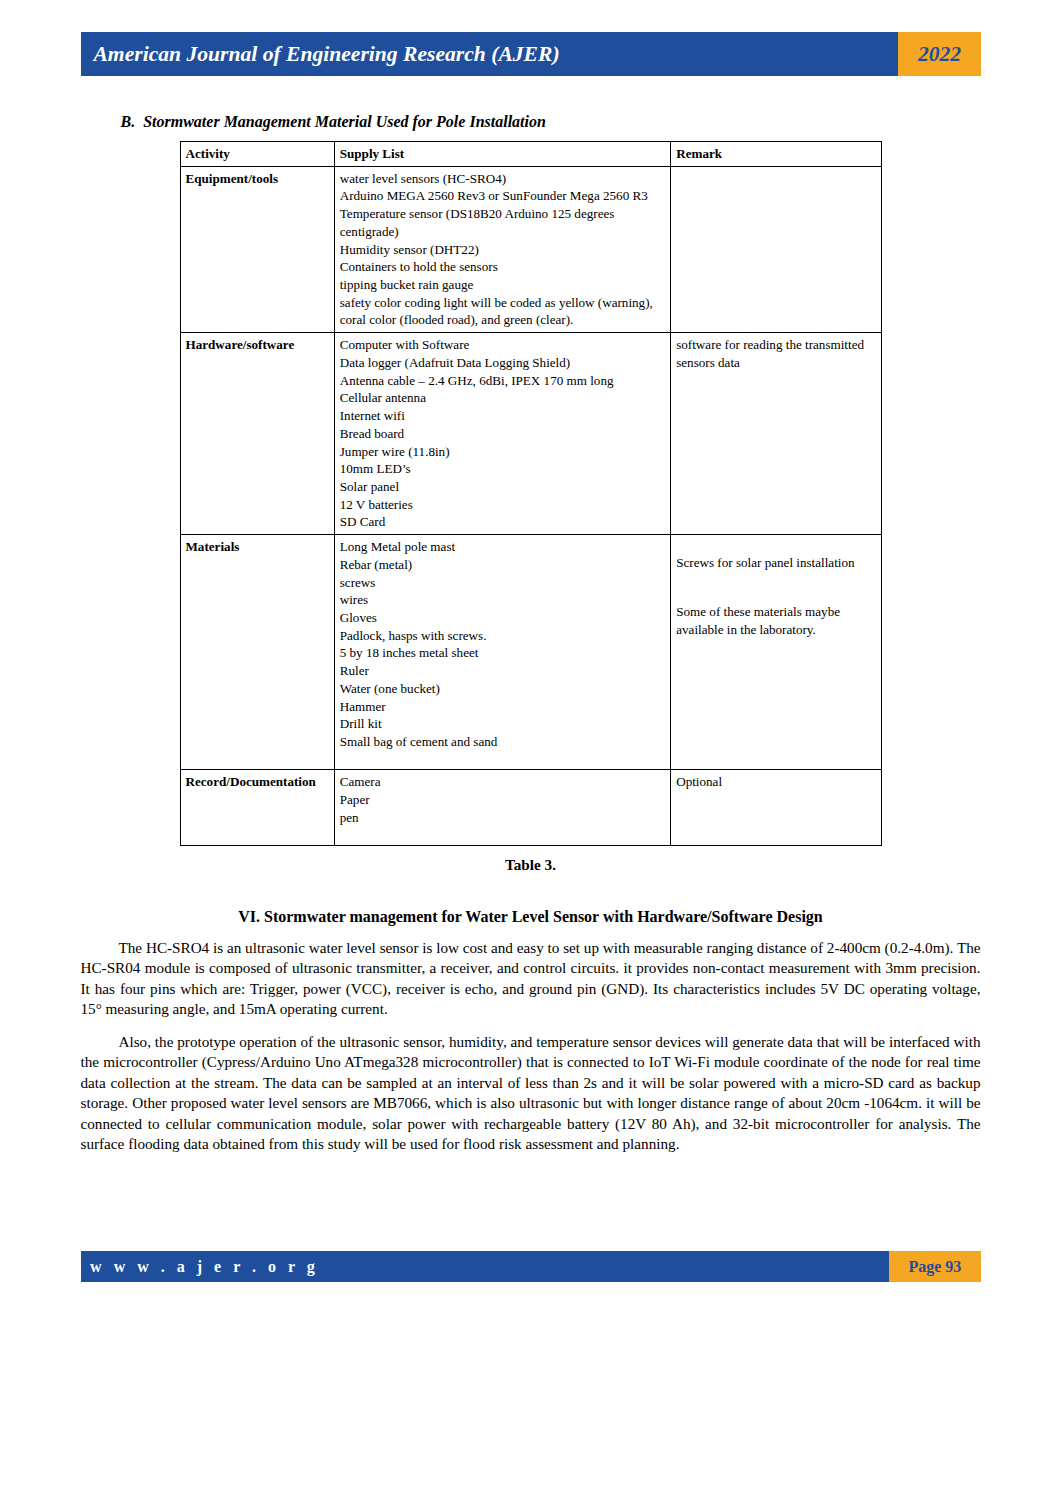American Journal of Engineering Research (AJER)
2022
B. Stormwater Management Material Used for Pole Installation
| Activity | Supply List | Remark |
| --- | --- | --- |
| Equipment/tools | water level sensors (HC-SRO4) Arduino MEGA 2560 Rev3 or SunFounder Mega 2560 R3 Temperature sensor (DS18B20 Arduino 125 degrees centigrade) Humidity sensor (DHT22) Containers to hold the sensors tipping bucket rain gauge safety color coding light will be coded as yellow (warning), coral color (flooded road), and green (clear). | |
| Hardware/software | Computer with Software Data logger (Adafruit Data Logging Shield) Antenna cable – 2.4 GHz, 6dBi, IPEX 170 mm long Cellular antenna Internet wifi Bread board Jumper wire (11.8in) 10mm LED’s Solar panel 12 V batteries SD Card | software for reading the transmitted sensors data |
| Materials | Long Metal pole mast Rebar (metal) screws wires Gloves Padlock, hasps with screws. 5 by 18 inches metal sheet Ruler Water (one bucket) Hammer Drill kit Small bag of cement and sand | Screws for solar panel installation Some of these materials maybe available in the laboratory. |
| Record/Documentation | Camera Paper pen | Optional |
Table 3.
VI. Stormwater management for Water Level Sensor with Hardware/Software Design
The HC-SRO4 is an ultrasonic water level sensor is low cost and easy to set up with measurable ranging distance of 2-400cm (0.2-4.0m). The HC-SR04 module is composed of ultrasonic transmitter, a receiver, and control circuits. it provides non-contact measurement with 3mm precision. It has four pins which are: Trigger, power (VCC), receiver is echo, and ground pin (GND). Its characteristics includes 5V DC operating voltage, 15° measuring angle, and 15mA operating current.
Also, the prototype operation of the ultrasonic sensor, humidity, and temperature sensor devices will generate data that will be interfaced with the microcontroller (Cypress/Arduino Uno ATmega328 microcontroller) that is connected to IoT Wi-Fi module coordinate of the node for real time data collection at the stream. The data can be sampled at an interval of less than 2s and it will be solar powered with a micro-SD card as backup storage. Other proposed water level sensors are MB7066, which is also ultrasonic but with longer distance range of about 20cm -1064cm. it will be connected to cellular communication module, solar power with rechargeable battery (12V 80 Ah), and 32-bit microcontroller for analysis. The surface flooding data obtained from this study will be used for flood risk assessment and planning.
w w w . a j e r . o r g
Page 93